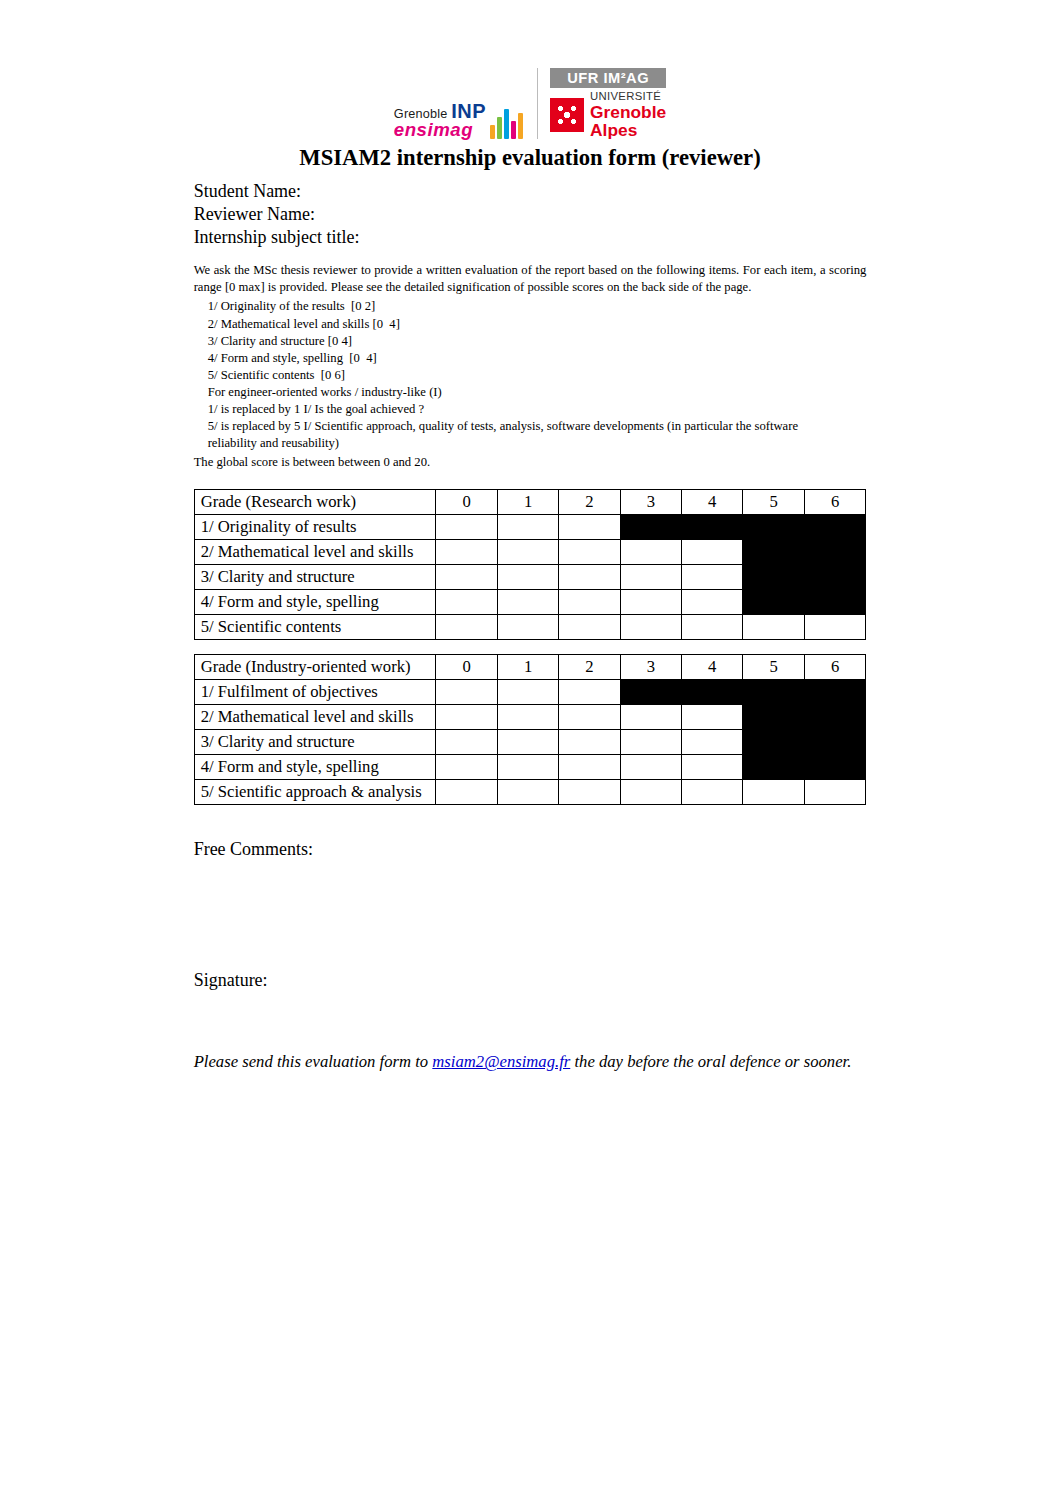Grenoble INP
ensimag
UFR IM²AG
UNIVERSITÉ
Grenoble
Alpes
MSIAM2 internship evaluation form (reviewer)
Student Name:
Reviewer Name:
Internship subject title:
We ask the MSc thesis reviewer to provide a written evaluation of the report based on the following items. For each item, a scoring range [0 max] is provided. Please see the detailed signification of possible scores on the back side of the page.
1/ Originality of the results [0 2]
2/ Mathematical level and skills [0 4]
3/ Clarity and structure [0 4]
4/ Form and style, spelling [0 4]
5/ Scientific contents [0 6]
For engineer-oriented works / industry-like (I)
1/ is replaced by 1 I/ Is the goal achieved ?
5/ is replaced by 5 I/ Scientific approach, quality of tests, analysis, software developments (in particular the software
reliability and reusability)
The global score is between between 0 and 20.
| Grade (Research work) | 0 | 1 | 2 | 3 | 4 | 5 | 6 |
| --- | --- | --- | --- | --- | --- | --- | --- |
| 1/ Originality of results | | | | | | | |
| 2/ Mathematical level and skills | | | | | | | |
| 3/ Clarity and structure | | | | | | | |
| 4/ Form and style, spelling | | | | | | | |
| 5/ Scientific contents | | | | | | | |
| Grade (Industry-oriented work) | 0 | 1 | 2 | 3 | 4 | 5 | 6 |
| --- | --- | --- | --- | --- | --- | --- | --- |
| 1/ Fulfilment of objectives | | | | | | | |
| 2/ Mathematical level and skills | | | | | | | |
| 3/ Clarity and structure | | | | | | | |
| 4/ Form and style, spelling | | | | | | | |
| 5/ Scientific approach & analysis | | | | | | | |
Free Comments:
Signature:
Please send this evaluation form to msiam2@ensimag.fr the day before the oral defence or sooner.